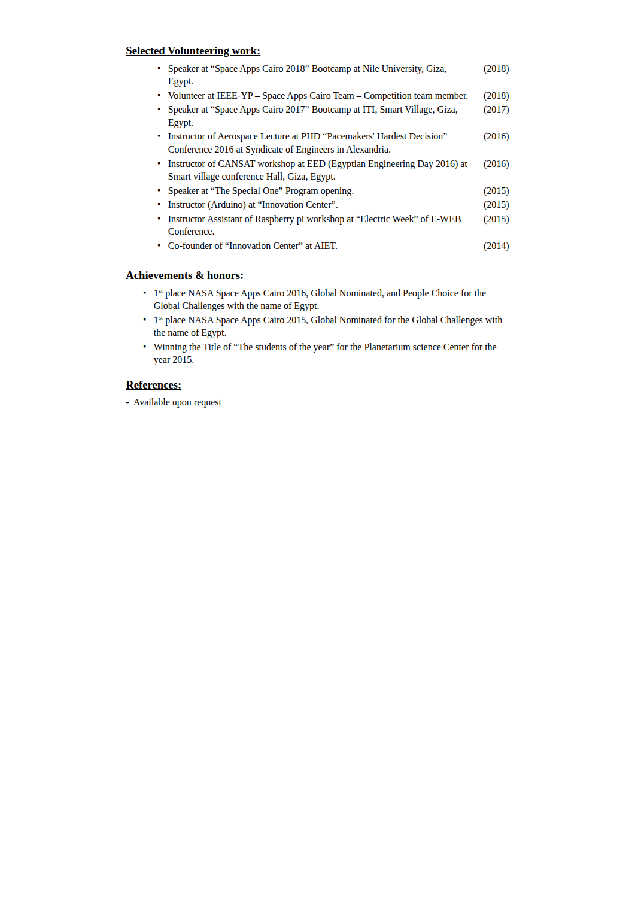Selected Volunteering work:
Speaker at “Space Apps Cairo 2018” Bootcamp at Nile University, Giza, Egypt. (2018)
Volunteer at IEEE-YP – Space Apps Cairo Team – Competition team member. (2018)
Speaker at “Space Apps Cairo 2017” Bootcamp at ITI, Smart Village, Giza, Egypt. (2017)
(2016) Instructor of Aerospace Lecture at PHD “Pacemakers' Hardest Decision” Conference 2016 at Syndicate of Engineers in Alexandria.
(2016) Instructor of CANSAT workshop at EED (Egyptian Engineering Day 2016) at Smart village conference Hall, Giza, Egypt.
Speaker at “The Special One” Program opening. (2015)
Instructor (Arduino) at “Innovation Center”. (2015)
Instructor Assistant of Raspberry pi workshop at “Electric Week” of E-WEB Conference. (2015)
Co-founder of “Innovation Center” at AIET. (2014)
Achievements & honors:
1st place NASA Space Apps Cairo 2016, Global Nominated, and People Choice for the Global Challenges with the name of Egypt.
1st place NASA Space Apps Cairo 2015, Global Nominated for the Global Challenges with the name of Egypt.
Winning the Title of “The students of the year” for the Planetarium science Center for the year 2015.
References:
- Available upon request